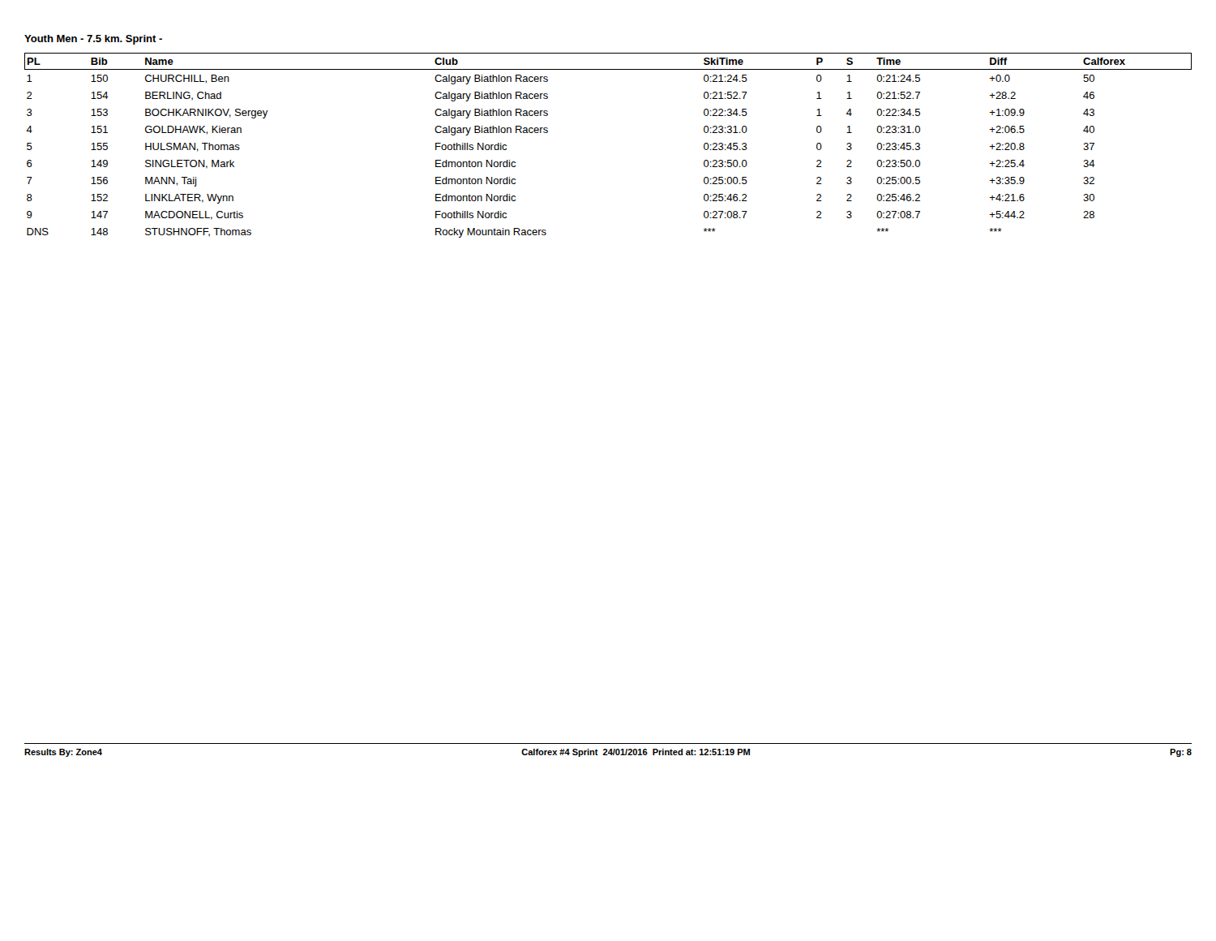Youth Men - 7.5 km. Sprint -
| PL | Bib | Name | Club | SkiTime | P | S | Time | Diff | Calforex |
| --- | --- | --- | --- | --- | --- | --- | --- | --- | --- |
| 1 | 150 | CHURCHILL, Ben | Calgary Biathlon Racers | 0:21:24.5 | 0 | 1 | 0:21:24.5 | +0.0 | 50 |
| 2 | 154 | BERLING, Chad | Calgary Biathlon Racers | 0:21:52.7 | 1 | 1 | 0:21:52.7 | +28.2 | 46 |
| 3 | 153 | BOCHKARNIKOV, Sergey | Calgary Biathlon Racers | 0:22:34.5 | 1 | 4 | 0:22:34.5 | +1:09.9 | 43 |
| 4 | 151 | GOLDHAWK, Kieran | Calgary Biathlon Racers | 0:23:31.0 | 0 | 1 | 0:23:31.0 | +2:06.5 | 40 |
| 5 | 155 | HULSMAN, Thomas | Foothills Nordic | 0:23:45.3 | 0 | 3 | 0:23:45.3 | +2:20.8 | 37 |
| 6 | 149 | SINGLETON, Mark | Edmonton Nordic | 0:23:50.0 | 2 | 2 | 0:23:50.0 | +2:25.4 | 34 |
| 7 | 156 | MANN, Taij | Edmonton Nordic | 0:25:00.5 | 2 | 3 | 0:25:00.5 | +3:35.9 | 32 |
| 8 | 152 | LINKLATER, Wynn | Edmonton Nordic | 0:25:46.2 | 2 | 2 | 0:25:46.2 | +4:21.6 | 30 |
| 9 | 147 | MACDONELL, Curtis | Foothills Nordic | 0:27:08.7 | 2 | 3 | 0:27:08.7 | +5:44.2 | 28 |
| DNS | 148 | STUSHNOFF, Thomas | Rocky Mountain Racers | *** | | | *** | *** | |
Results By: Zone4
Calforex #4 Sprint 24/01/2016 Printed at: 12:51:19 PM
Pg: 8